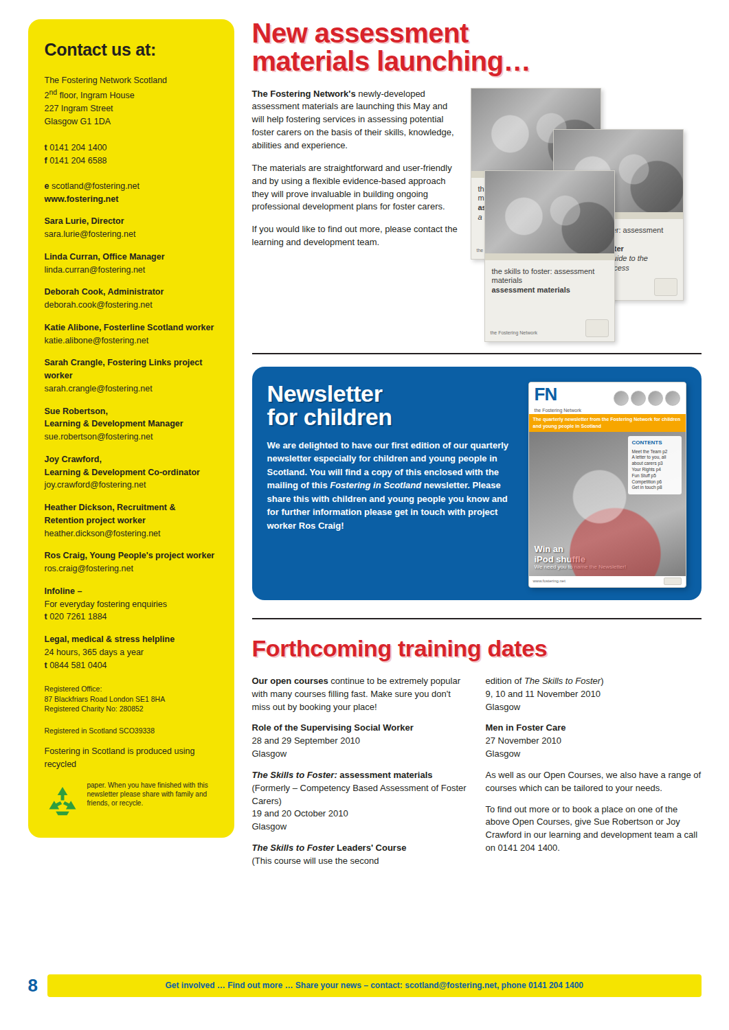Contact us at:
The Fostering Network Scotland
2nd floor, Ingram House
227 Ingram Street
Glasgow G1 1DA
t 0141 204 1400
f 0141 204 6588
e scotland@fostering.net
www.fostering.net
Sara Lurie, Director
sara.lurie@fostering.net
Linda Curran, Office Manager
linda.curran@fostering.net
Deborah Cook, Administrator
deborah.cook@fostering.net
Katie Alibone, Fosterline Scotland worker
katie.alibone@fostering.net
Sarah Crangle, Fostering Links project worker
sarah.crangle@fostering.net
Sue Robertson,
Learning & Development Manager
sue.robertson@fostering.net
Joy Crawford,
Learning & Development Co-ordinator
joy.crawford@fostering.net
Heather Dickson, Recruitment & Retention project worker
heather.dickson@fostering.net
Ros Craig, Young People's project worker
ros.craig@fostering.net
Infoline –
For everyday fostering enquiries
t 020 7261 1884
Legal, medical & stress helpline
24 hours, 365 days a year
t 0844 581 0404
Registered Office:
87 Blackfriars Road London SE1 8HA
Registered Charity No: 280852
Registered in Scotland SCO39338
Fostering in Scotland is produced using recycled
paper. When you have finished with this newsletter please share with family and friends, or recycle.
New assessment
materials launching…
The Fostering Network's newly-developed assessment materials are launching this May and will help fostering services in assessing potential foster carers on the basis of their skills, knowledge, abilities and experience.
The materials are straightforward and user-friendly and by using a flexible evidence-based approach they will prove invaluable in building ongoing professional development plans for foster carers.
If you would like to find out more, please contact the learning and development team.
the skills to foster: assessment materials
assessing foster carers
a social worker's guide
the Fostering Network
the skills to foster: assessment materials
applying to foster
an applicant's guide to the assessment process
the Fostering Network
the skills to foster: assessment materials
assessment materials
the Fostering Network
Newsletter
for children
We are delighted to have our first edition of our quarterly newsletter especially for children and young people in Scotland. You will find a copy of this enclosed with the mailing of this Fostering in Scotland newsletter. Please share this with children and young people you know and for further information please get in touch with project worker Ros Craig!
FNthe Fostering Network
The quarterly newsletter from the Fostering Network for children and young people in Scotland
CONTENTS
Meet the Team p2
A letter to you, all about carers p3
Your Rights p4
Fun Stuff p5
Competition p6
Get in touch p8
Win an
iPod shuffleWe need you to name the Newsletter!
www.fostering.net
Forthcoming training dates
Our open courses continue to be extremely popular with many courses filling fast. Make sure you don't miss out by booking your place!
Role of the Supervising Social Worker 28 and 29 September 2010 Glasgow
The Skills to Foster: assessment materials (Formerly – Competency Based Assessment of Foster Carers) 19 and 20 October 2010 Glasgow
The Skills to Foster Leaders' Course (This course will use the second
edition of The Skills to Foster) 9, 10 and 11 November 2010 Glasgow
Men in Foster Care 27 November 2010 Glasgow
As well as our Open Courses, we also have a range of courses which can be tailored to your needs.
To find out more or to book a place on one of the above Open Courses, give Sue Robertson or Joy Crawford in our learning and development team a call on 0141 204 1400.
8
Get involved … Find out more … Share your news – contact: scotland@fostering.net, phone 0141 204 1400